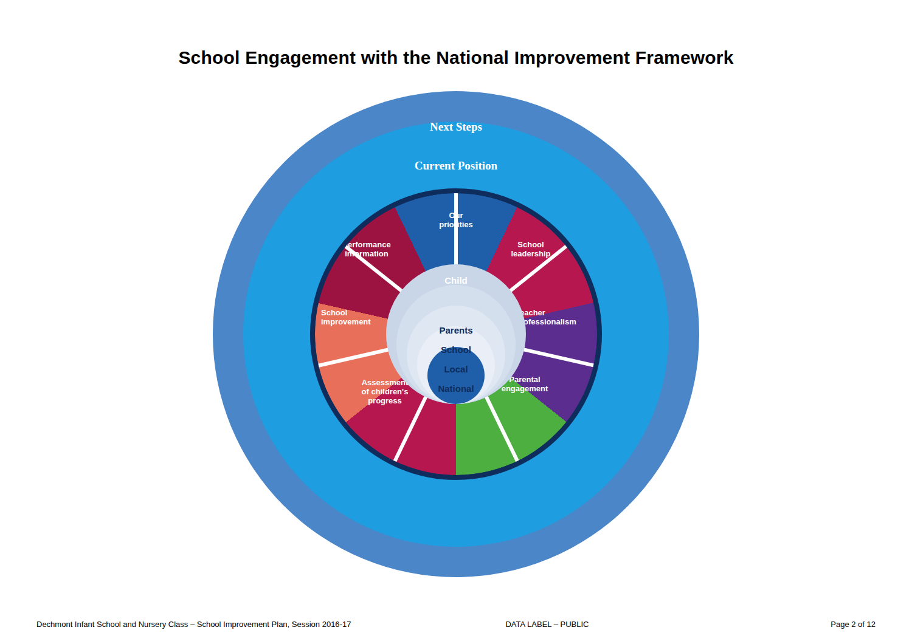School Engagement with the National Improvement Framework
Next Steps
Current Position
Our
priorities
School
leadership
Teacher
professionalism
Parental
engagement
Assessment
of children's
progress
School
improvement
Performance
information
Child
Parents
School
Local
National
Dechmont Infant School and Nursery Class – School Improvement Plan, Session 2016-17 DATA LABEL – PUBLIC Page 2 of 12